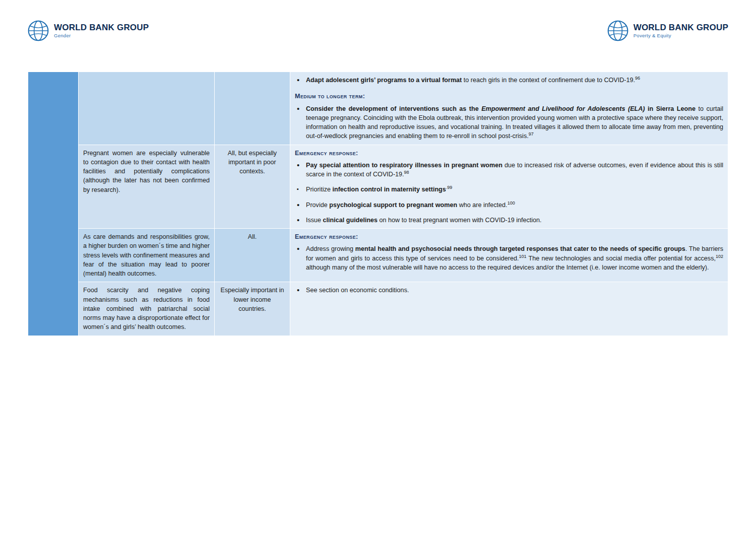WORLD BANK GROUP
Gender
WORLD BANK GROUP
Poverty & Equity
| | | | Adapt adolescent girls’ programs to a virtual format to reach girls in the context of confinement due to COVID-19. 96 Medium to longer term: Consider the development of interventions such as the Empowerment and Livelihood for Adolescents (ELA) in Sierra Leone to curtail teenage pregnancy. Coinciding with the Ebola outbreak, this intervention provided young women with a protective space where they receive support, information on health and reproductive issues, and vocational training. In treated villages it allowed them to allocate time away from men, preventing out-of-wedlock pregnancies and enabling them to re-enroll in school post-crisis. 97 |
| Pregnant women are especially vulnerable to contagion due to their contact with health facilities and potentially complications (although the later has not been confirmed by research). | All, but especially important in poor contexts. | Emergency response: Pay special attention to respiratory illnesses in pregnant women due to increased risk of adverse outcomes, even if evidence about this is still scarce in the context of COVID-19. 98 Prioritize infection control in maternity settings .99 Provide psychological support to pregnant women who are infected. 100 Issue clinical guidelines on how to treat pregnant women with COVID-19 infection. |
| As care demands and responsibilities grow, a higher burden on women´s time and higher stress levels with confinement measures and fear of the situation may lead to poorer (mental) health outcomes. | All. | Emergency response: Address growing mental health and psychosocial needs through targeted responses that cater to the needs of specific groups . The barriers for women and girls to access this type of services need to be considered. 101 The new technologies and social media offer potential for access, 102 although many of the most vulnerable will have no access to the required devices and/or the Internet (i.e. lower income women and the elderly). |
| Food scarcity and negative coping mechanisms such as reductions in food intake combined with patriarchal social norms may have a disproportionate effect for women´s and girls’ health outcomes. | Especially important in lower income countries. | See section on economic conditions. |